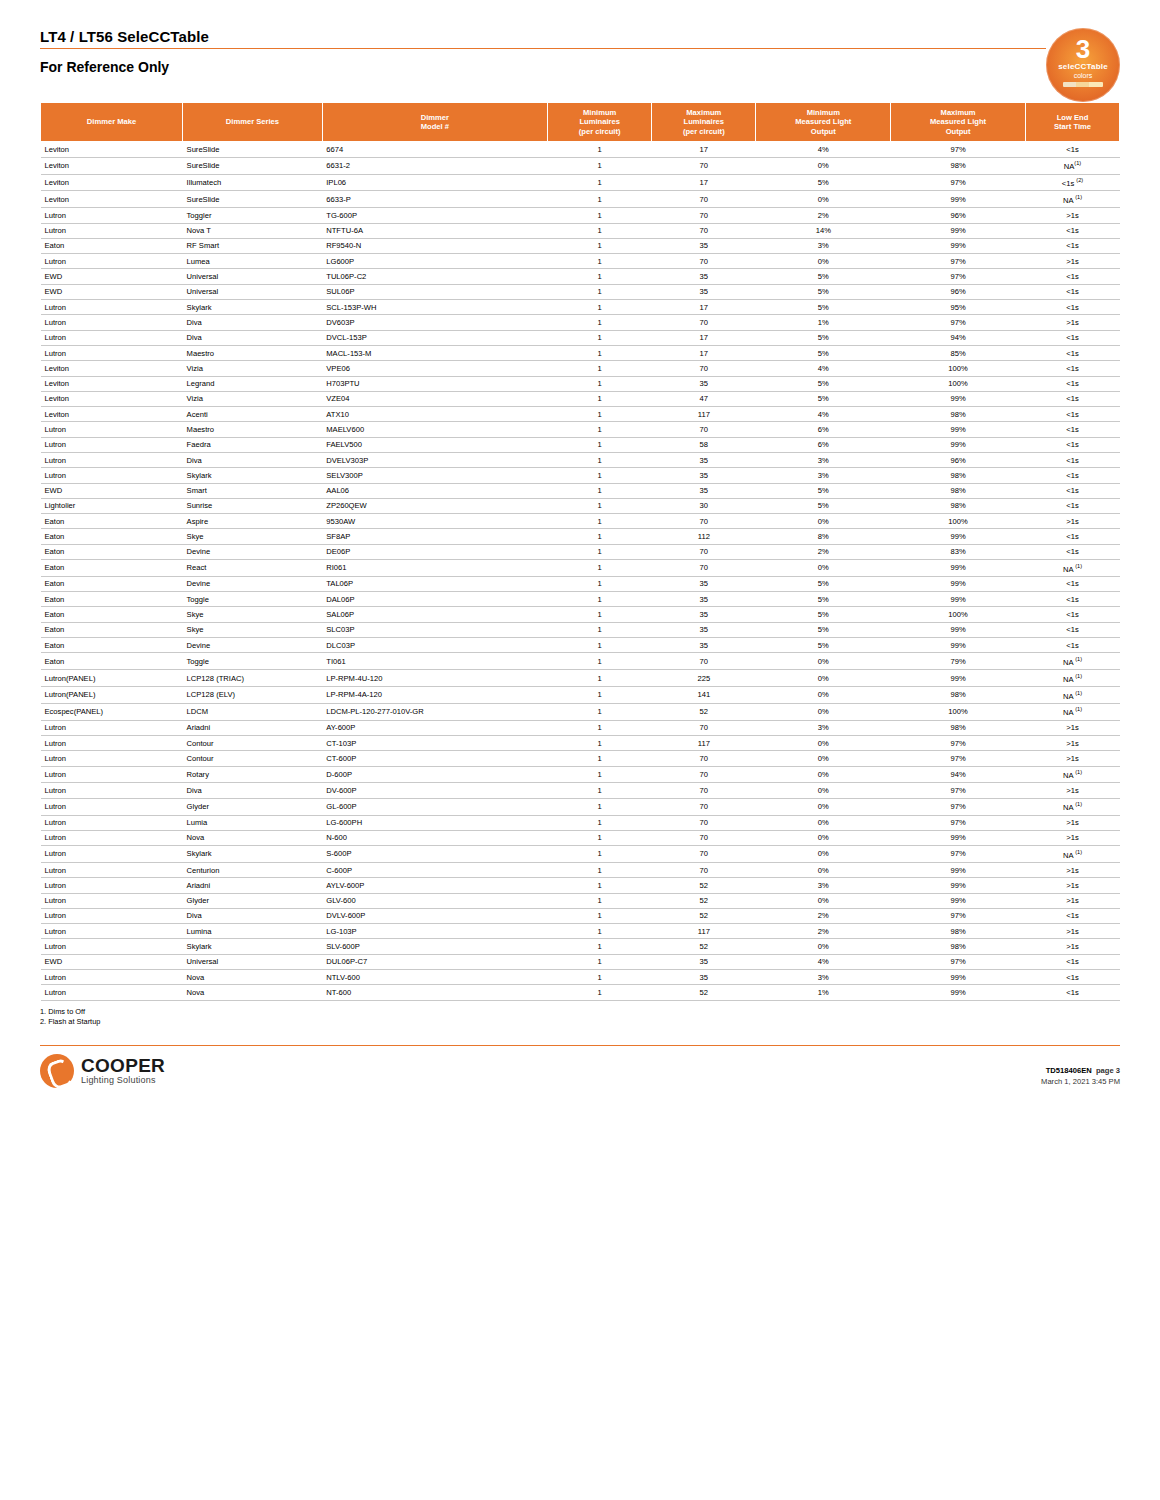LT4 / LT56 SeleCCTable
For Reference Only
3 seleCCTable colors
| Dimmer Make | Dimmer Series | Dimmer Model # | Minimum Luminaires (per circuit) | Maximum Luminaires (per circuit) | Minimum Measured Light Output | Maximum Measured Light Output | Low End Start Time |
| --- | --- | --- | --- | --- | --- | --- | --- |
| Leviton | SureSlide | 6674 | 1 | 17 | 4% | 97% | <1s |
| Leviton | SureSlide | 6631-2 | 1 | 70 | 0% | 98% | NA (1) |
| Leviton | Illumatech | IPL06 | 1 | 17 | 5% | 97% | <1s (2) |
| Leviton | SureSlide | 6633-P | 1 | 70 | 0% | 99% | NA (1) |
| Lutron | Toggler | TG-600P | 1 | 70 | 2% | 96% | >1s |
| Lutron | Nova T | NTFTU-6A | 1 | 70 | 14% | 99% | <1s |
| Eaton | RF Smart | RF9540-N | 1 | 35 | 3% | 99% | <1s |
| Lutron | Lumea | LG600P | 1 | 70 | 0% | 97% | >1s |
| EWD | Universal | TUL06P-C2 | 1 | 35 | 5% | 97% | <1s |
| EWD | Universal | SUL06P | 1 | 35 | 5% | 96% | <1s |
| Lutron | Skylark | SCL-153P-WH | 1 | 17 | 5% | 95% | <1s |
| Lutron | Diva | DV603P | 1 | 70 | 1% | 97% | >1s |
| Lutron | Diva | DVCL-153P | 1 | 17 | 5% | 94% | <1s |
| Lutron | Maestro | MACL-153-M | 1 | 17 | 5% | 85% | <1s |
| Leviton | Vizia | VPE06 | 1 | 70 | 4% | 100% | <1s |
| Leviton | Legrand | H703PTU | 1 | 35 | 5% | 100% | <1s |
| Leviton | Vizia | VZE04 | 1 | 47 | 5% | 99% | <1s |
| Leviton | Acenti | ATX10 | 1 | 117 | 4% | 98% | <1s |
| Lutron | Maestro | MAELV600 | 1 | 70 | 6% | 99% | <1s |
| Lutron | Faedra | FAELV500 | 1 | 58 | 6% | 99% | <1s |
| Lutron | Diva | DVELV303P | 1 | 35 | 3% | 96% | <1s |
| Lutron | Skylark | SELV300P | 1 | 35 | 3% | 98% | <1s |
| EWD | Smart | AAL06 | 1 | 35 | 5% | 98% | <1s |
| Lightolier | Sunrise | ZP260QEW | 1 | 30 | 5% | 98% | <1s |
| Eaton | Aspire | 9530AW | 1 | 70 | 0% | 100% | >1s |
| Eaton | Skye | SF8AP | 1 | 112 | 8% | 99% | <1s |
| Eaton | Devine | DE06P | 1 | 70 | 2% | 83% | <1s |
| Eaton | React | RI061 | 1 | 70 | 0% | 99% | NA (1) |
| Eaton | Devine | TAL06P | 1 | 35 | 5% | 99% | <1s |
| Eaton | Toggle | DAL06P | 1 | 35 | 5% | 99% | <1s |
| Eaton | Skye | SAL06P | 1 | 35 | 5% | 100% | <1s |
| Eaton | Skye | SLC03P | 1 | 35 | 5% | 99% | <1s |
| Eaton | Devine | DLC03P | 1 | 35 | 5% | 99% | <1s |
| Eaton | Toggle | TI061 | 1 | 70 | 0% | 79% | NA (1) |
| Lutron(PANEL) | LCP128 (TRIAC) | LP-RPM-4U-120 | 1 | 225 | 0% | 99% | NA (1) |
| Lutron(PANEL) | LCP128 (ELV) | LP-RPM-4A-120 | 1 | 141 | 0% | 98% | NA (1) |
| Ecospec(PANEL) | LDCM | LDCM-PL-120-277-010V-GR | 1 | 52 | 0% | 100% | NA (1) |
| Lutron | Ariadni | AY-600P | 1 | 70 | 3% | 98% | >1s |
| Lutron | Contour | CT-103P | 1 | 117 | 0% | 97% | >1s |
| Lutron | Contour | CT-600P | 1 | 70 | 0% | 97% | >1s |
| Lutron | Rotary | D-600P | 1 | 70 | 0% | 94% | NA (1) |
| Lutron | Diva | DV-600P | 1 | 70 | 0% | 97% | >1s |
| Lutron | Glyder | GL-600P | 1 | 70 | 0% | 97% | NA (1) |
| Lutron | Lumia | LG-600PH | 1 | 70 | 0% | 97% | >1s |
| Lutron | Nova | N-600 | 1 | 70 | 0% | 99% | >1s |
| Lutron | Skylark | S-600P | 1 | 70 | 0% | 97% | NA (1) |
| Lutron | Centurion | C-600P | 1 | 70 | 0% | 99% | >1s |
| Lutron | Ariadni | AYLV-600P | 1 | 52 | 3% | 99% | >1s |
| Lutron | Glyder | GLV-600 | 1 | 52 | 0% | 99% | >1s |
| Lutron | Diva | DVLV-600P | 1 | 52 | 2% | 97% | <1s |
| Lutron | Lumina | LG-103P | 1 | 117 | 2% | 98% | >1s |
| Lutron | Skylark | SLV-600P | 1 | 52 | 0% | 98% | >1s |
| EWD | Universal | DUL06P-C7 | 1 | 35 | 4% | 97% | <1s |
| Lutron | Nova | NTLV-600 | 1 | 35 | 3% | 99% | <1s |
| Lutron | Nova | NT-600 | 1 | 52 | 1% | 99% | <1s |
1. Dims to Off
2. Flash at Startup
COOPER
Lighting Solutions
TD518406EN page 3
March 1, 2021 3:45 PM